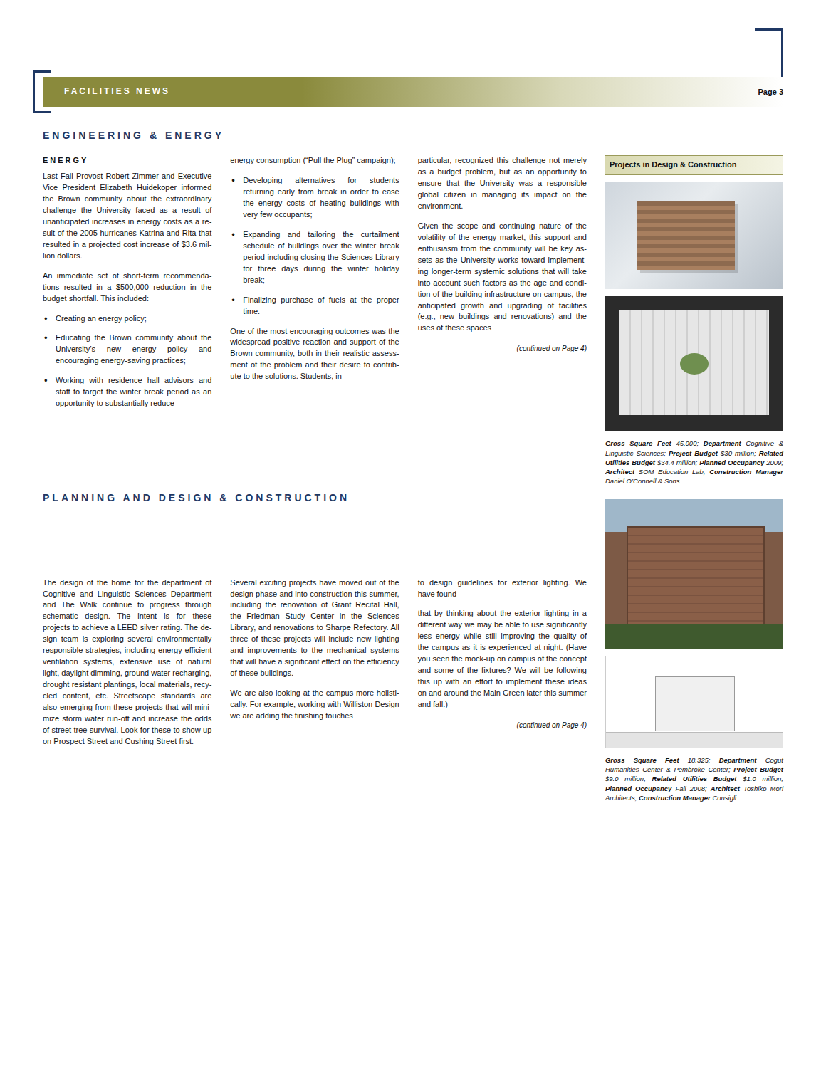FACILITIES NEWS
Page 3
ENGINEERING & ENERGY
ENERGY
Last Fall Provost Robert Zimmer and Executive Vice President Elizabeth Huidekoper informed the Brown community about the extraordinary challenge the University faced as a result of unanticipated increases in energy costs as a result of the 2005 hurricanes Katrina and Rita that resulted in a projected cost increase of $3.6 million dollars.
An immediate set of short-term recommendations resulted in a $500,000 reduction in the budget shortfall. This included:
Creating an energy policy;
Educating the Brown community about the University’s new energy policy and encouraging energy-saving practices;
Working with residence hall advisors and staff to target the winter break period as an opportunity to substantially reduce
energy consumption (“Pull the Plug” campaign);
Developing alternatives for students returning early from break in order to ease the energy costs of heating buildings with very few occupants;
Expanding and tailoring the curtailment schedule of buildings over the winter break period including closing the Sciences Library for three days during the winter holiday break;
Finalizing purchase of fuels at the proper time.
One of the most encouraging outcomes was the widespread positive reaction and support of the Brown community, both in their realistic assessment of the problem and their desire to contribute to the solutions. Students, in
particular, recognized this challenge not merely as a budget problem, but as an opportunity to ensure that the University was a responsible global citizen in managing its impact on the environment.
Given the scope and continuing nature of the volatility of the energy market, this support and enthusiasm from the community will be key assets as the University works toward implementing longer-term systemic solutions that will take into account such factors as the age and condition of the building infrastructure on campus, the anticipated growth and upgrading of facilities (e.g., new buildings and renovations) and the uses of these spaces
(continued on Page 4)
Projects in Design & Construction
Gross Square Feet 45,000; Department Cognitive & Linguistic Sciences; Project Budget $30 million; Related Utilities Budget $34.4 million; Planned Occupancy 2009; Architect SOM Education Lab; Construction Manager Daniel O’Connell & Sons
Gross Square Feet 18.325; Department Cogut Humanities Center & Pembroke Center; Project Budget $9.0 million; Related Utilities Budget $1.0 million; Planned Occupancy Fall 2008; Architect Toshiko Mori Architects; Construction Manager Consigli
PLANNING AND DESIGN & CONSTRUCTION
The design of the home for the department of Cognitive and Linguistic Sciences Department and The Walk continue to progress through schematic design. The intent is for these projects to achieve a LEED silver rating. The design team is exploring several environmentally responsible strategies, including energy efficient ventilation systems, extensive use of natural light, daylight dimming, ground water recharging, drought resistant plantings, local materials, recycled content, etc. Streetscape standards are also emerging from these projects that will minimize storm water run-off and increase the odds of street tree survival. Look for these to show up on Prospect Street and Cushing Street first.
Several exciting projects have moved out of the design phase and into construction this summer, including the renovation of Grant Recital Hall, the Friedman Study Center in the Sciences Library, and renovations to Sharpe Refectory. All three of these projects will include new lighting and improvements to the mechanical systems that will have a significant effect on the efficiency of these buildings.
We are also looking at the campus more holistically. For example, working with Williston Design we are adding the finishing touches
to design guidelines for exterior lighting. We have found
that by thinking about the exterior lighting in a different way we may be able to use significantly less energy while still improving the quality of the campus as it is experienced at night. (Have you seen the mock-up on campus of the concept and some of the fixtures? We will be following this up with an effort to implement these ideas on and around the Main Green later this summer and fall.)
(continued on Page 4)